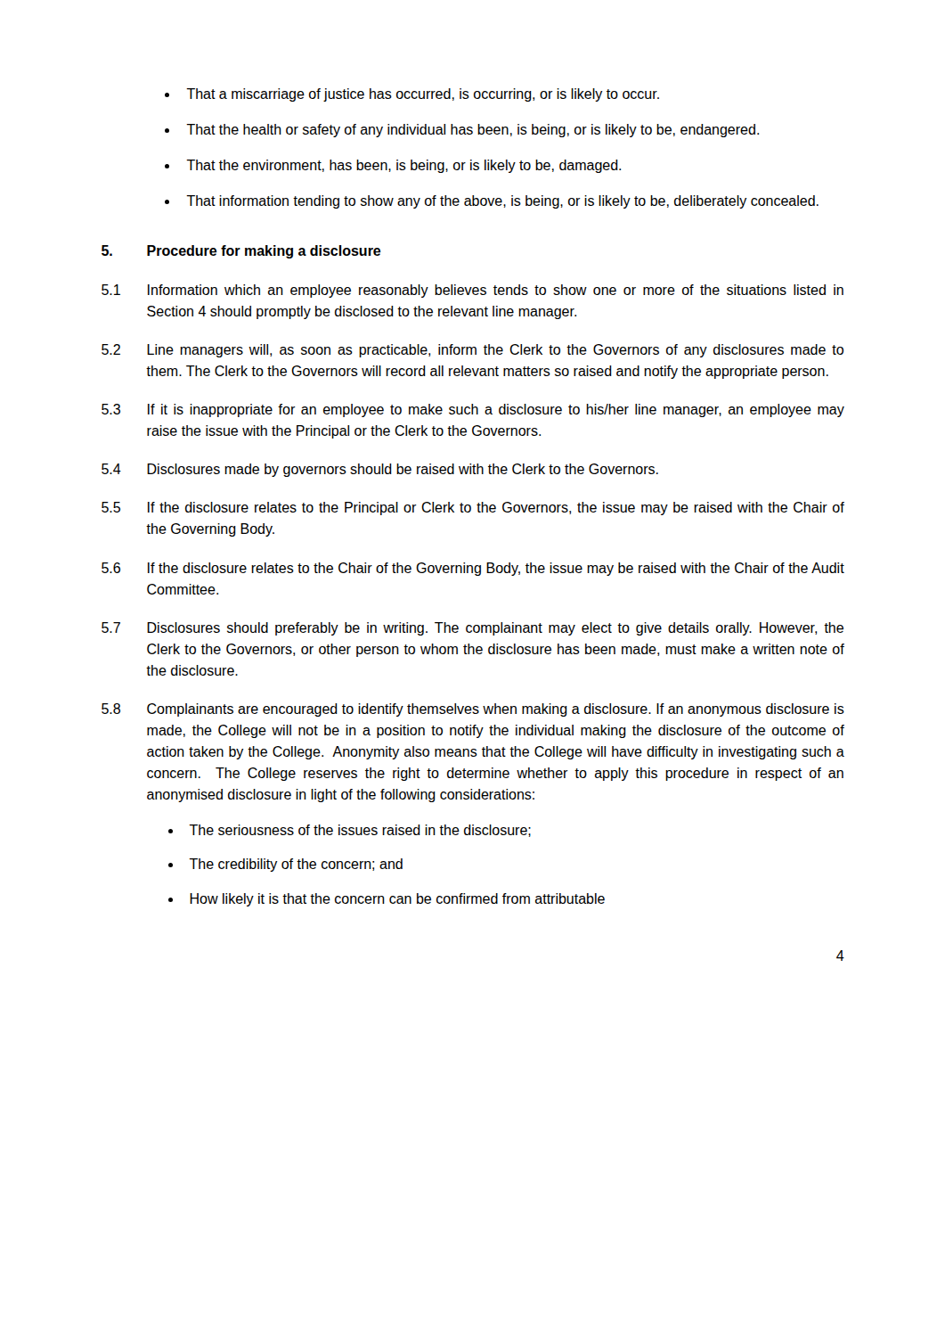That a miscarriage of justice has occurred, is occurring, or is likely to occur.
That the health or safety of any individual has been, is being, or is likely to be, endangered.
That the environment, has been, is being, or is likely to be, damaged.
That information tending to show any of the above, is being, or is likely to be, deliberately concealed.
5. Procedure for making a disclosure
5.1
Information which an employee reasonably believes tends to show one or more of the situations listed in Section 4 should promptly be disclosed to the relevant line manager.
5.2
Line managers will, as soon as practicable, inform the Clerk to the Governors of any disclosures made to them. The Clerk to the Governors will record all relevant matters so raised and notify the appropriate person.
5.3
If it is inappropriate for an employee to make such a disclosure to his/her line manager, an employee may raise the issue with the Principal or the Clerk to the Governors.
5.4
Disclosures made by governors should be raised with the Clerk to the Governors.
5.5
If the disclosure relates to the Principal or Clerk to the Governors, the issue may be raised with the Chair of the Governing Body.
5.6
If the disclosure relates to the Chair of the Governing Body, the issue may be raised with the Chair of the Audit Committee.
5.7
Disclosures should preferably be in writing. The complainant may elect to give details orally. However, the Clerk to the Governors, or other person to whom the disclosure has been made, must make a written note of the disclosure.
5.8
Complainants are encouraged to identify themselves when making a disclosure. If an anonymous disclosure is made, the College will not be in a position to notify the individual making the disclosure of the outcome of action taken by the College. Anonymity also means that the College will have difficulty in investigating such a concern. The College reserves the right to determine whether to apply this procedure in respect of an anonymised disclosure in light of the following considerations:
The seriousness of the issues raised in the disclosure;
The credibility of the concern; and
How likely it is that the concern can be confirmed from attributable
4